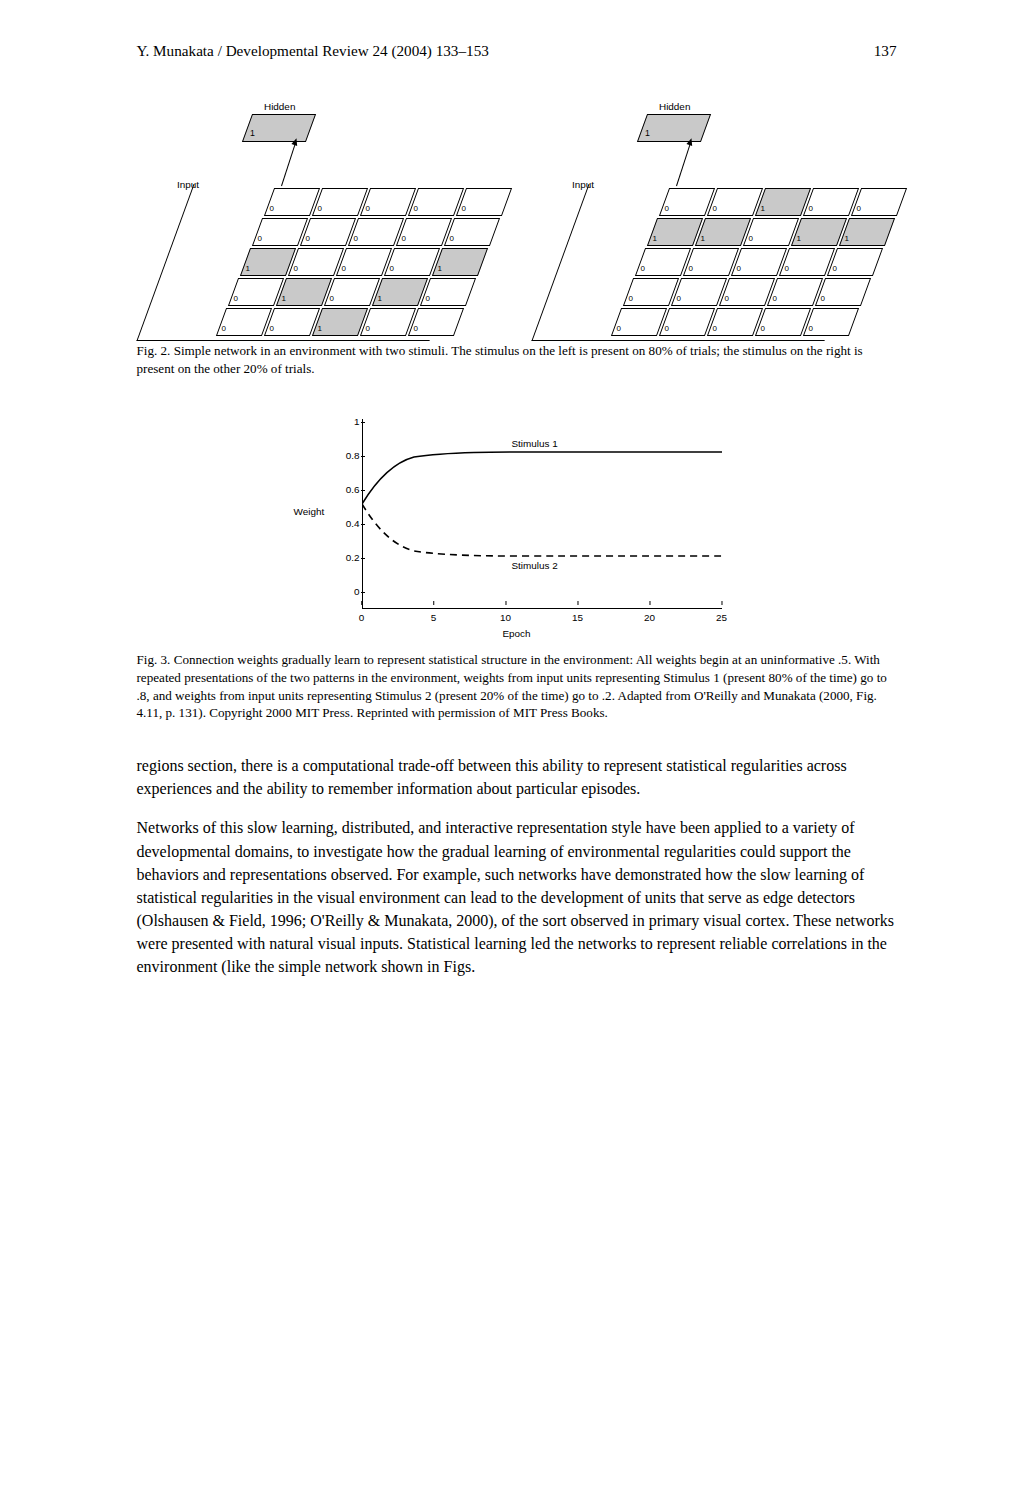Y. Munakata / Developmental Review 24 (2004) 133–153 137
Hidden
1
Input
0
0
0
0
0
0
0
0
0
0
1
0
0
0
1
0
1
0
1
0
0
0
1
0
0
Hidden
1
Input
0
0
1
0
0
1
1
0
1
1
0
0
0
0
0
0
0
0
0
0
0
0
0
0
0
Fig. 2. Simple network in an environment with two stimuli. The stimulus on the left is present on 80% of trials; the stimulus on the right is present on the other 20% of trials.
1
0.8
0.6
0.4
0.2
0
Weight
0
5
10
15
20
25
Epoch
Stimulus 1 Stimulus 2
Fig. 3. Connection weights gradually learn to represent statistical structure in the environment: All weights begin at an uninformative .5. With repeated presentations of the two patterns in the environment, weights from input units representing Stimulus 1 (present 80% of the time) go to .8, and weights from input units representing Stimulus 2 (present 20% of the time) go to .2. Adapted from O'Reilly and Munakata (2000, Fig. 4.11, p. 131). Copyright 2000 MIT Press. Reprinted with permission of MIT Press Books.
regions section, there is a computational trade-off between this ability to represent statistical regularities across experiences and the ability to remember information about particular episodes.
Networks of this slow learning, distributed, and interactive representation style have been applied to a variety of developmental domains, to investigate how the gradual learning of environmental regularities could support the behaviors and representations observed. For example, such networks have demonstrated how the slow learning of statistical regularities in the visual environment can lead to the development of units that serve as edge detectors (Olshausen & Field, 1996; O'Reilly & Munakata, 2000), of the sort observed in primary visual cortex. These networks were presented with natural visual inputs. Statistical learning led the networks to represent reliable correlations in the environment (like the simple network shown in Figs.